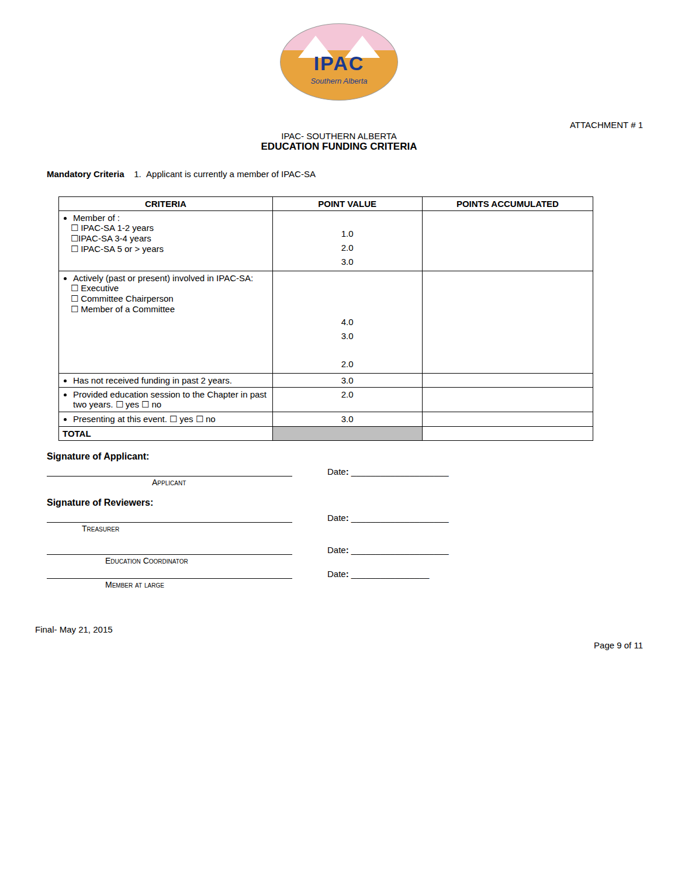IPAC
Southern Alberta
ATTACHMENT # 1
IPAC- SOUTHERN ALBERTA
EDUCATION FUNDING CRITERIA
Mandatory Criteria 1. Applicant is currently a member of IPAC-SA
| CRITERIA | POINT VALUE | POINTS ACCUMULATED |
| --- | --- | --- |
| Member of : ☐ IPAC-SA 1-2 years ☐ IPAC-SA 3-4 years ☐ IPAC-SA 5 or > years | 1.0 2.0 3.0 | |
| Actively (past or present) involved in IPAC-SA: ☐ Executive ☐ Committee Chairperson ☐ Member of a Committee | 4.0 3.0 2.0 | |
| Has not received funding in past 2 years. | 3.0 | |
| Provided education session to the Chapter in past two years. ☐ yes ☐ no | 2.0 | |
| Presenting at this event. ☐ yes ☐ no | 3.0 | |
| TOTAL | | |
Signature of Applicant:
Date: ____________________
Applicant
Signature of Reviewers:
Date: ____________________
Treasurer
Date: ____________________
Education Coordinator
Date: ________________
Member at large
Final- May 21, 2015
Page 9 of 11